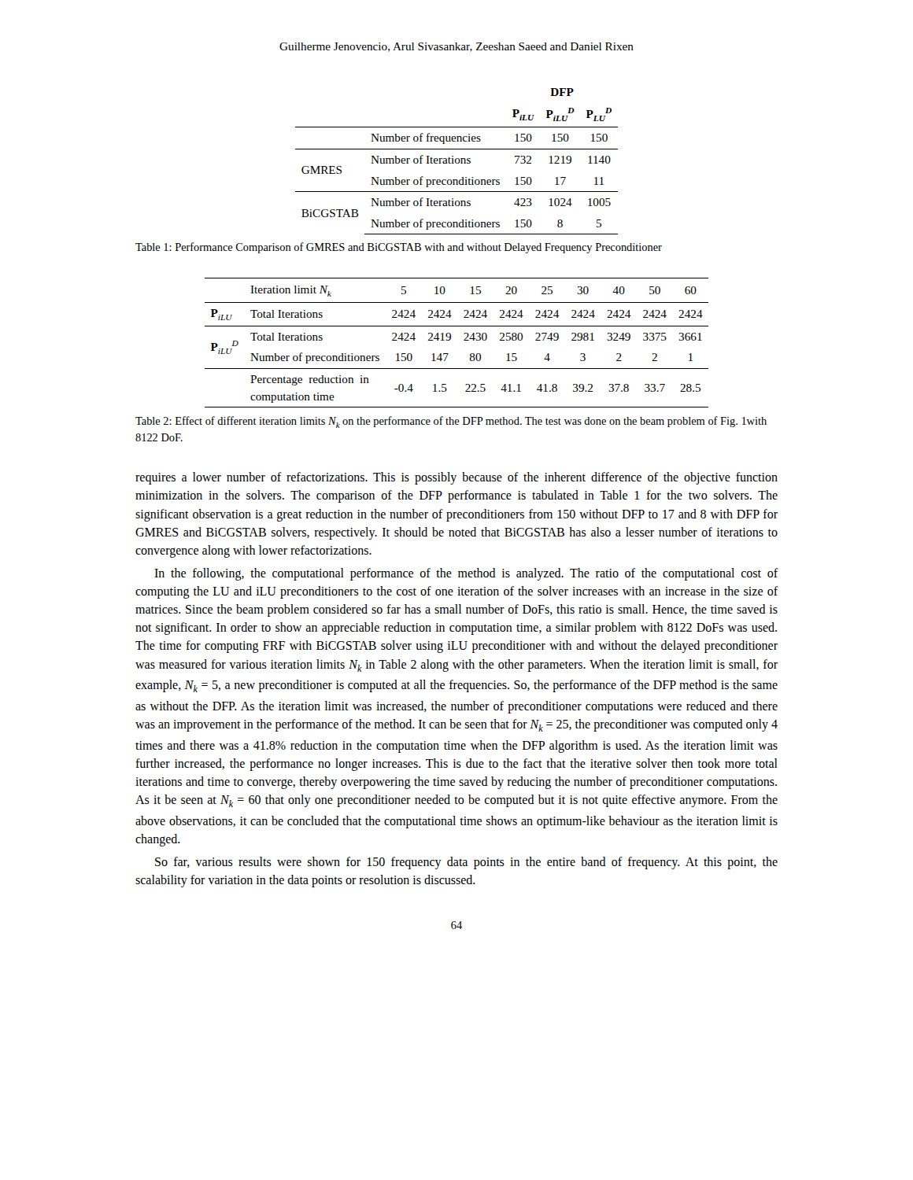Guilherme Jenovencio, Arul Sivasankar, Zeeshan Saeed and Daniel Rixen
| | | DFP |
| --- | --- | --- |
| | | P iLU | P iLU D | P LU D |
| | Number of frequencies | 150 | 150 | 150 |
| GMRES | Number of Iterations | 732 | 1219 | 1140 |
| Number of preconditioners | 150 | 17 | 11 |
| BiCGSTAB | Number of Iterations | 423 | 1024 | 1005 |
| Number of preconditioners | 150 | 8 | 5 |
Table 1: Performance Comparison of GMRES and BiCGSTAB with and without Delayed Frequency Preconditioner
| | Iteration limit N k | 5 | 10 | 15 | 20 | 25 | 30 | 40 | 50 | 60 |
| P iLU | Total Iterations | 2424 | 2424 | 2424 | 2424 | 2424 | 2424 | 2424 | 2424 | 2424 |
| P iLU D | Total Iterations | 2424 | 2419 | 2430 | 2580 | 2749 | 2981 | 3249 | 3375 | 3661 |
| Number of preconditioners | 150 | 147 | 80 | 15 | 4 | 3 | 2 | 2 | 1 |
| | Percentage reduction in computation time | -0.4 | 1.5 | 22.5 | 41.1 | 41.8 | 39.2 | 37.8 | 33.7 | 28.5 |
Table 2: Effect of different iteration limits Nk on the performance of the DFP method. The test was done on the beam problem of Fig. 1with 8122 DoF.
requires a lower number of refactorizations. This is possibly because of the inherent difference of the objective function minimization in the solvers. The comparison of the DFP performance is tabulated in Table 1 for the two solvers. The significant observation is a great reduction in the number of preconditioners from 150 without DFP to 17 and 8 with DFP for GMRES and BiCGSTAB solvers, respectively. It should be noted that BiCGSTAB has also a lesser number of iterations to convergence along with lower refactorizations.
In the following, the computational performance of the method is analyzed. The ratio of the computational cost of computing the LU and iLU preconditioners to the cost of one iteration of the solver increases with an increase in the size of matrices. Since the beam problem considered so far has a small number of DoFs, this ratio is small. Hence, the time saved is not significant. In order to show an appreciable reduction in computation time, a similar problem with 8122 DoFs was used. The time for computing FRF with BiCGSTAB solver using iLU preconditioner with and without the delayed preconditioner was measured for various iteration limits Nk in Table 2 along with the other parameters. When the iteration limit is small, for example, Nk = 5, a new preconditioner is computed at all the frequencies. So, the performance of the DFP method is the same as without the DFP. As the iteration limit was increased, the number of preconditioner computations were reduced and there was an improvement in the performance of the method. It can be seen that for Nk = 25, the preconditioner was computed only 4 times and there was a 41.8% reduction in the computation time when the DFP algorithm is used. As the iteration limit was further increased, the performance no longer increases. This is due to the fact that the iterative solver then took more total iterations and time to converge, thereby overpowering the time saved by reducing the number of preconditioner computations. As it be seen at Nk = 60 that only one preconditioner needed to be computed but it is not quite effective anymore. From the above observations, it can be concluded that the computational time shows an optimum-like behaviour as the iteration limit is changed.
So far, various results were shown for 150 frequency data points in the entire band of frequency. At this point, the scalability for variation in the data points or resolution is discussed.
64